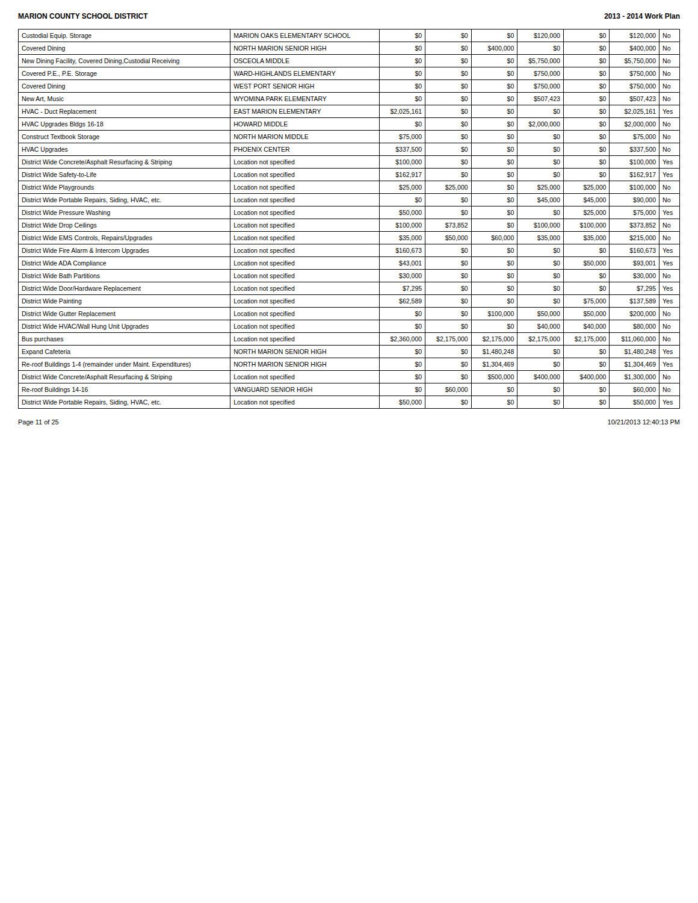MARION COUNTY SCHOOL DISTRICT 2013 - 2014 Work Plan
| Custodial Equip. Storage | MARION OAKS ELEMENTARY SCHOOL | $0 | $0 | $0 | $120,000 | $0 | $120,000 | No |
| Covered Dining | NORTH MARION SENIOR HIGH | $0 | $0 | $400,000 | $0 | $0 | $400,000 | No |
| New Dining Facility, Covered Dining,Custodial Receiving | OSCEOLA MIDDLE | $0 | $0 | $0 | $5,750,000 | $0 | $5,750,000 | No |
| Covered P.E., P.E. Storage | WARD-HIGHLANDS ELEMENTARY | $0 | $0 | $0 | $750,000 | $0 | $750,000 | No |
| Covered Dining | WEST PORT SENIOR HIGH | $0 | $0 | $0 | $750,000 | $0 | $750,000 | No |
| New Art, Music | WYOMINA PARK ELEMENTARY | $0 | $0 | $0 | $507,423 | $0 | $507,423 | No |
| HVAC - Duct Replacement | EAST MARION ELEMENTARY | $2,025,161 | $0 | $0 | $0 | $0 | $2,025,161 | Yes |
| HVAC Upgrades Bldgs 16-18 | HOWARD MIDDLE | $0 | $0 | $0 | $2,000,000 | $0 | $2,000,000 | No |
| Construct Textbook Storage | NORTH MARION MIDDLE | $75,000 | $0 | $0 | $0 | $0 | $75,000 | No |
| HVAC Upgrades | PHOENIX CENTER | $337,500 | $0 | $0 | $0 | $0 | $337,500 | No |
| District Wide Concrete/Asphalt Resurfacing & Striping | Location not specified | $100,000 | $0 | $0 | $0 | $0 | $100,000 | Yes |
| District Wide Safety-to-Life | Location not specified | $162,917 | $0 | $0 | $0 | $0 | $162,917 | Yes |
| District Wide Playgrounds | Location not specified | $25,000 | $25,000 | $0 | $25,000 | $25,000 | $100,000 | No |
| District Wide Portable Repairs, Siding, HVAC, etc. | Location not specified | $0 | $0 | $0 | $45,000 | $45,000 | $90,000 | No |
| District Wide Pressure Washing | Location not specified | $50,000 | $0 | $0 | $0 | $25,000 | $75,000 | Yes |
| District Wide Drop Ceilings | Location not specified | $100,000 | $73,852 | $0 | $100,000 | $100,000 | $373,852 | No |
| District Wide EMS Controls, Repairs/Upgrades | Location not specified | $35,000 | $50,000 | $60,000 | $35,000 | $35,000 | $215,000 | No |
| District Wide Fire Alarm & Intercom Upgrades | Location not specified | $160,673 | $0 | $0 | $0 | $0 | $160,673 | Yes |
| District Wide ADA Compliance | Location not specified | $43,001 | $0 | $0 | $0 | $50,000 | $93,001 | Yes |
| District Wide Bath Partitions | Location not specified | $30,000 | $0 | $0 | $0 | $0 | $30,000 | No |
| District Wide Door/Hardware Replacement | Location not specified | $7,295 | $0 | $0 | $0 | $0 | $7,295 | Yes |
| District Wide Painting | Location not specified | $62,589 | $0 | $0 | $0 | $75,000 | $137,589 | Yes |
| District Wide Gutter Replacement | Location not specified | $0 | $0 | $100,000 | $50,000 | $50,000 | $200,000 | No |
| District Wide HVAC/Wall Hung Unit Upgrades | Location not specified | $0 | $0 | $0 | $40,000 | $40,000 | $80,000 | No |
| Bus purchases | Location not specified | $2,360,000 | $2,175,000 | $2,175,000 | $2,175,000 | $2,175,000 | $11,060,000 | No |
| Expand Cafeteria | NORTH MARION SENIOR HIGH | $0 | $0 | $1,480,248 | $0 | $0 | $1,480,248 | Yes |
| Re-roof Buildings 1-4 (remainder under Maint. Expenditures) | NORTH MARION SENIOR HIGH | $0 | $0 | $1,304,469 | $0 | $0 | $1,304,469 | Yes |
| District Wide Concrete/Asphalt Resurfacing & Striping | Location not specified | $0 | $0 | $500,000 | $400,000 | $400,000 | $1,300,000 | No |
| Re-roof Buildings 14-16 | VANGUARD SENIOR HIGH | $0 | $60,000 | $0 | $0 | $0 | $60,000 | No |
| District Wide Portable Repairs, Siding, HVAC, etc. | Location not specified | $50,000 | $0 | $0 | $0 | $0 | $50,000 | Yes |
Page 11 of 25 10/21/2013 12:40:13 PM